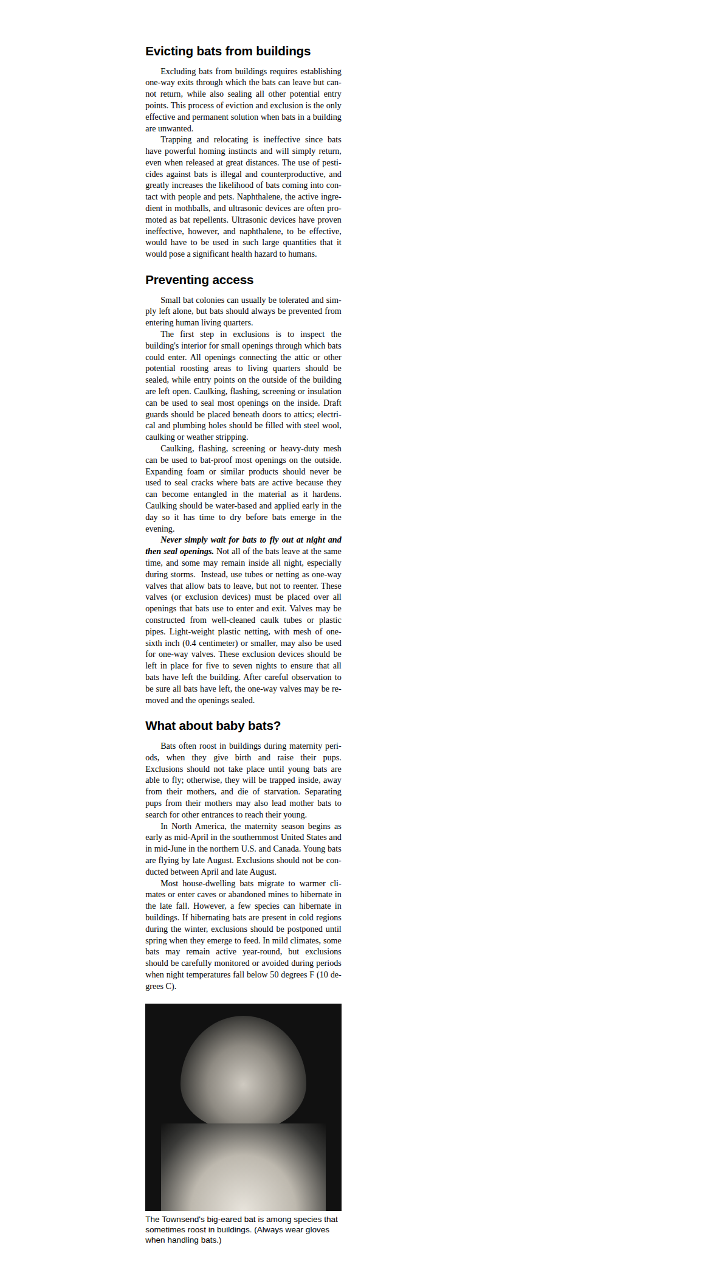Evicting bats from buildings
Excluding bats from buildings requires establishing one-way exits through which the bats can leave but cannot return, while also sealing all other potential entry points. This process of eviction and exclusion is the only effective and permanent solution when bats in a building are unwanted.
Trapping and relocating is ineffective since bats have powerful homing instincts and will simply return, even when released at great distances. The use of pesticides against bats is illegal and counterproductive, and greatly increases the likelihood of bats coming into contact with people and pets. Naphthalene, the active ingredient in mothballs, and ultrasonic devices are often promoted as bat repellents. Ultrasonic devices have proven ineffective, however, and naphthalene, to be effective, would have to be used in such large quantities that it would pose a significant health hazard to humans.
Preventing access
Small bat colonies can usually be tolerated and simply left alone, but bats should always be prevented from entering human living quarters.
The first step in exclusions is to inspect the building's interior for small openings through which bats could enter. All openings connecting the attic or other potential roosting areas to living quarters should be sealed, while entry points on the outside of the building are left open. Caulking, flashing, screening or insulation can be used to seal most openings on the inside. Draft guards should be placed beneath doors to attics; electrical and plumbing holes should be filled with steel wool, caulking or weather stripping.
Caulking, flashing, screening or heavy-duty mesh can be used to bat-proof most openings on the outside. Expanding foam or similar products should never be used to seal cracks where bats are active because they can become entangled in the material as it hardens. Caulking should be water-based and applied early in the day so it has time to dry before bats emerge in the evening.
Never simply wait for bats to fly out at night and then seal openings. Not all of the bats leave at the same time, and some may remain inside all night, especially during storms. Instead, use tubes or netting as one-way valves that allow bats to leave, but not to reenter. These valves (or exclusion devices) must be placed over all openings that bats use to enter and exit. Valves may be constructed from well-cleaned caulk tubes or plastic pipes. Light-weight plastic netting, with mesh of one-sixth inch (0.4 centimeter) or smaller, may also be used for one-way valves. These exclusion devices should be left in place for five to seven nights to ensure that all bats have left the building. After careful observation to be sure all bats have left, the one-way valves may be removed and the openings sealed.
What about baby bats?
Bats often roost in buildings during maternity periods, when they give birth and raise their pups. Exclusions should not take place until young bats are able to fly; otherwise, they will be trapped inside, away from their mothers, and die of starvation. Separating pups from their mothers may also lead mother bats to search for other entrances to reach their young.
In North America, the maternity season begins as early as mid-April in the southernmost United States and in mid-June in the northern U.S. and Canada. Young bats are flying by late August. Exclusions should not be conducted between April and late August.
Most house-dwelling bats migrate to warmer climates or enter caves or abandoned mines to hibernate in the late fall. However, a few species can hibernate in buildings. If hibernating bats are present in cold regions during the winter, exclusions should be postponed until spring when they emerge to feed. In mild climates, some bats may remain active year-round, but exclusions should be carefully monitored or avoided during periods when night temperatures fall below 50 degrees F (10 degrees C).
The Townsend's big-eared bat is among species that sometimes roost in buildings. (Always wear gloves when handling bats.)